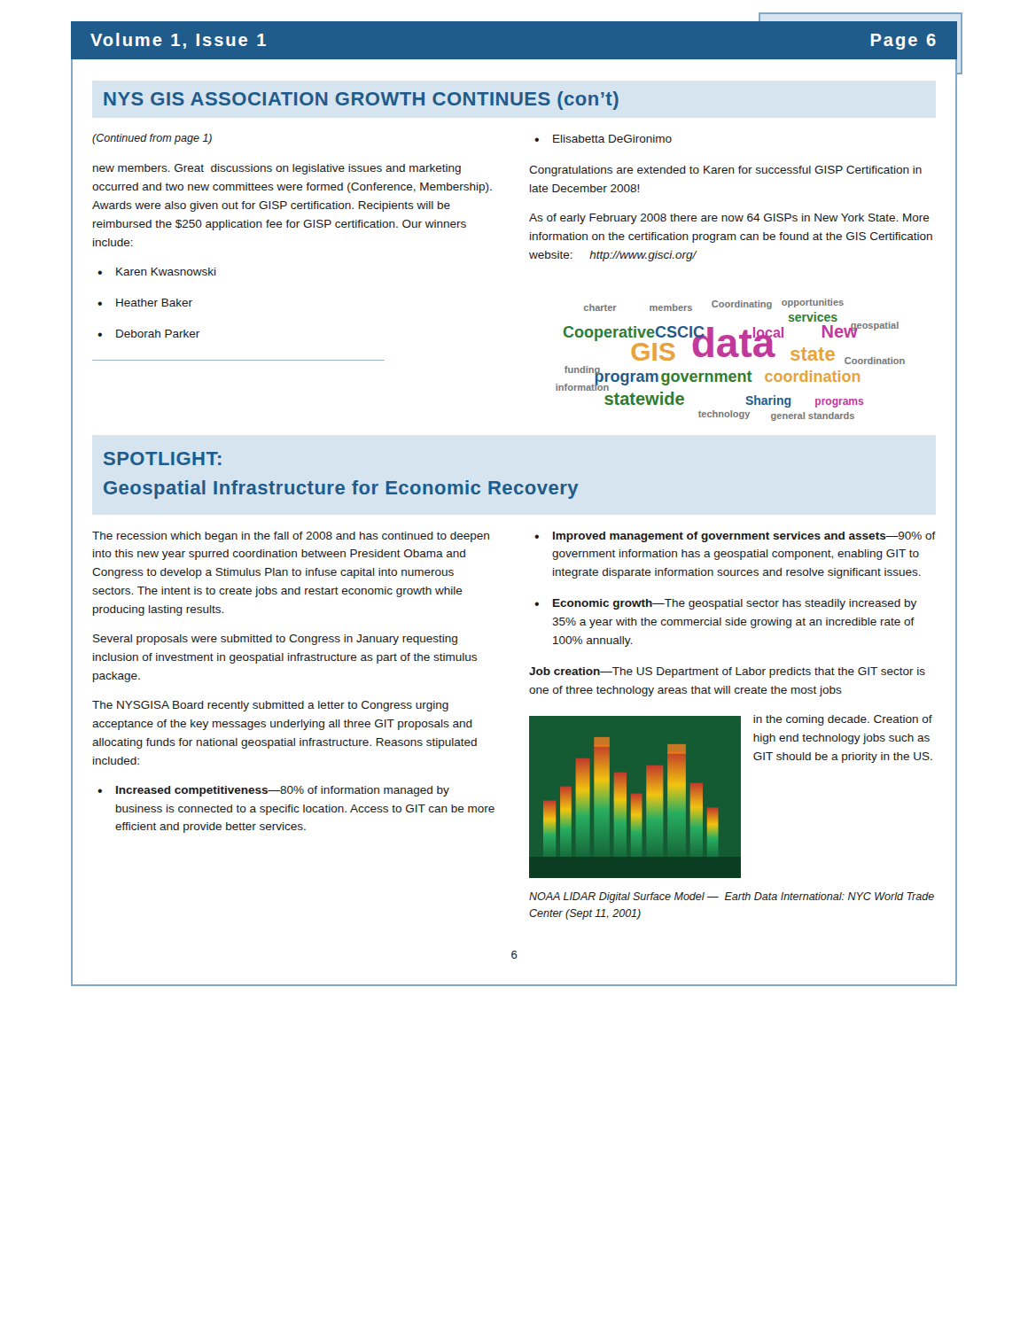Volume 1, Issue 1 Page 6
NYS GIS ASSOCIATION GROWTH CONTINUES (con’t)
(Continued from page 1)
new members. Great discussions on legislative issues and marketing occurred and two new committees were formed (Conference, Membership). Awards were also given out for GISP certification. Recipients will be reimbursed the $250 application fee for GISP certification. Our winners include:
Karen Kwasnowski
Heather Baker
Deborah Parker
Elisabetta DeGironimo
Congratulations are extended to Karen for successful GISP Certification in late December 2008!
As of early February 2008 there are now 64 GISPs in New York State. More information on the certification program can be found at the GIS Certification website: http://www.gisci.org/
SPOTLIGHT:
Geospatial Infrastructure for Economic Recovery
The recession which began in the fall of 2008 and has continued to deepen into this new year spurred coordination between President Obama and Congress to develop a Stimulus Plan to infuse capital into numerous sectors. The intent is to create jobs and restart economic growth while producing lasting results.
Several proposals were submitted to Congress in January requesting inclusion of investment in geospatial infrastructure as part of the stimulus package.
The NYSGISA Board recently submitted a letter to Congress urging acceptance of the key messages underlying all three GIT proposals and allocating funds for national geospatial infrastructure. Reasons stipulated included:
Increased competitiveness—80% of information managed by business is connected to a specific location. Access to GIT can be more efficient and provide better services.
Improved management of government services and assets—90% of government information has a geospatial component, enabling GIT to integrate disparate information sources and resolve significant issues.
Economic growth—The geospatial sector has steadily increased by 35% a year with the commercial side growing at an incredible rate of 100% annually.
Job creation—The US Department of Labor predicts that the GIT sector is one of three technology areas that will create the most jobs
in the coming decade. Creation of high end technology jobs such as GIT should be a priority in the US.
NOAA LIDAR Digital Surface Model — Earth Data International: NYC World Trade Center (Sept 11, 2001)
6